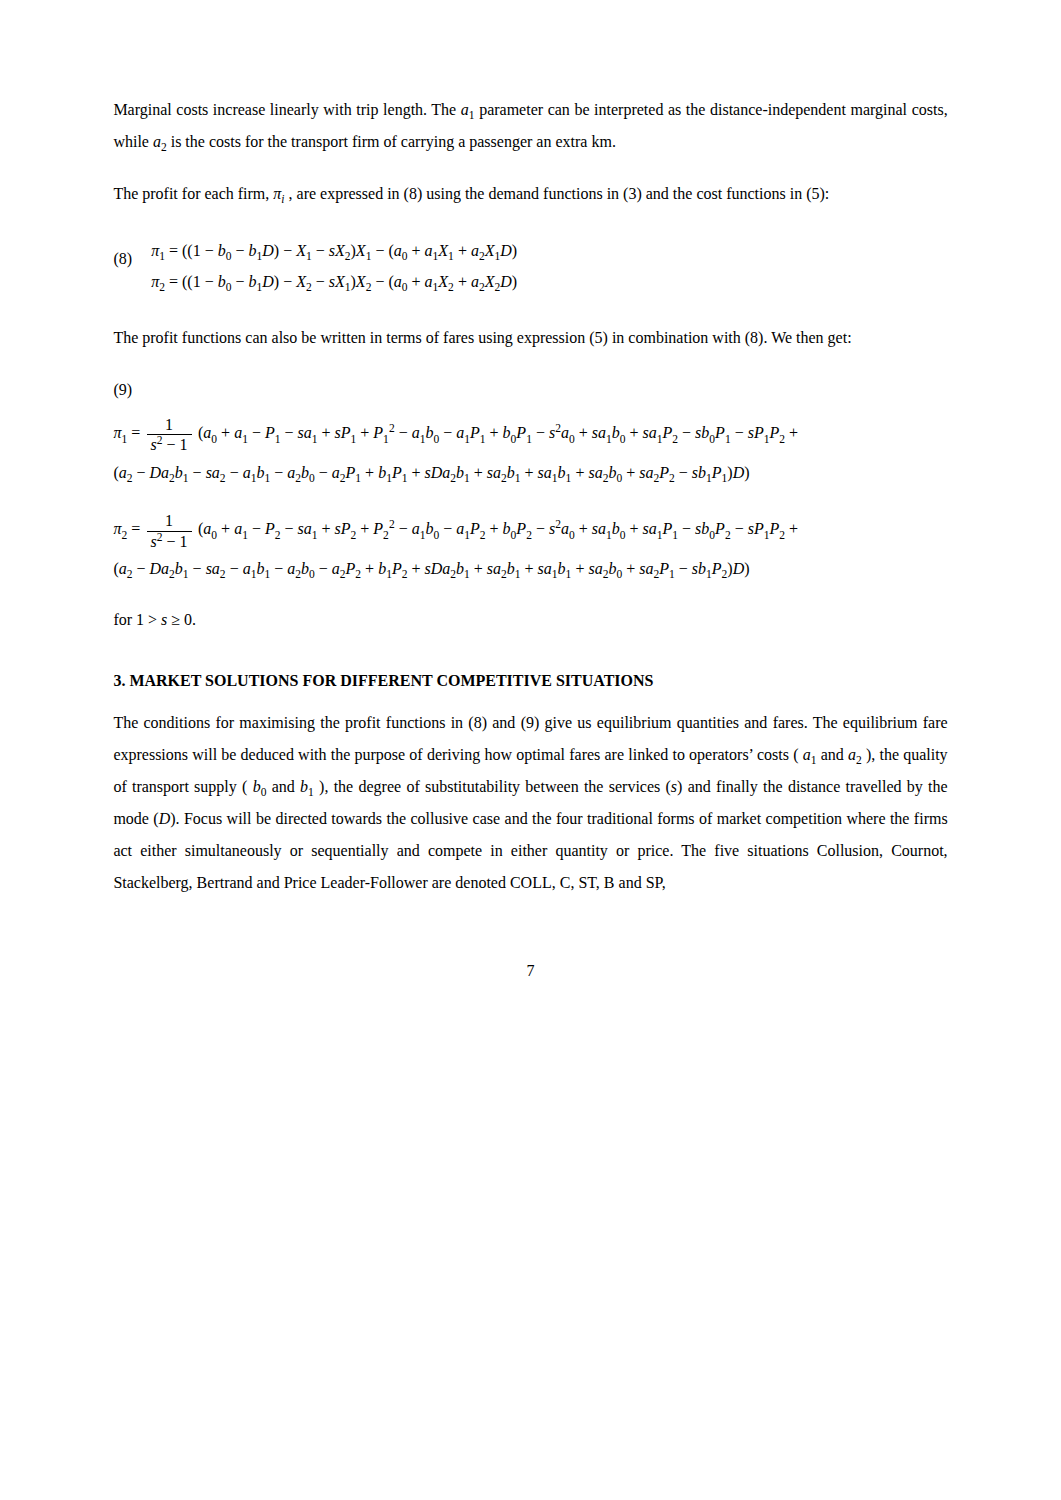Marginal costs increase linearly with trip length. The a1 parameter can be interpreted as the distance-independent marginal costs, while a2 is the costs for the transport firm of carrying a passenger an extra km.
The profit for each firm, πi , are expressed in (8) using the demand functions in (3) and the cost functions in (5):
(8)
π1 = ((1 − b0 − b1D) − X1 − sX2)X1 − (a0 + a1X1 + a2X1D)
π2 = ((1 − b0 − b1D) − X2 − sX1)X2 − (a0 + a1X2 + a2X2D)
The profit functions can also be written in terms of fares using expression (5) in combination with (8). We then get:
(9)
π1 = 1 s2 − 1 (a0 + a1 − P1 − sa1 + sP1 + P12 − a1b0 − a1P1 + b0P1 − s2a0 + sa1b0 + sa1P2 − sb0P1 − sP1P2 +
(a2 − Da2b1 − sa2 − a1b1 − a2b0 − a2P1 + b1P1 + sDa2b1 + sa2b1 + sa1b1 + sa2b0 + sa2P2 − sb1P1)D)
π2 = 1 s2 − 1 (a0 + a1 − P2 − sa1 + sP2 + P22 − a1b0 − a1P2 + b0P2 − s2a0 + sa1b0 + sa1P1 − sb0P2 − sP1P2 +
(a2 − Da2b1 − sa2 − a1b1 − a2b0 − a2P2 + b1P2 + sDa2b1 + sa2b1 + sa1b1 + sa2b0 + sa2P1 − sb1P2)D)
for 1 > s ≥ 0.
3. MARKET SOLUTIONS FOR DIFFERENT COMPETITIVE SITUATIONS
The conditions for maximising the profit functions in (8) and (9) give us equilibrium quantities and fares. The equilibrium fare expressions will be deduced with the purpose of deriving how optimal fares are linked to operators’ costs ( a1 and a2 ), the quality of transport supply ( b0 and b1 ), the degree of substitutability between the services (s) and finally the distance travelled by the mode (D). Focus will be directed towards the collusive case and the four traditional forms of market competition where the firms act either simultaneously or sequentially and compete in either quantity or price. The five situations Collusion, Cournot, Stackelberg, Bertrand and Price Leader-Follower are denoted COLL, C, ST, B and SP,
7